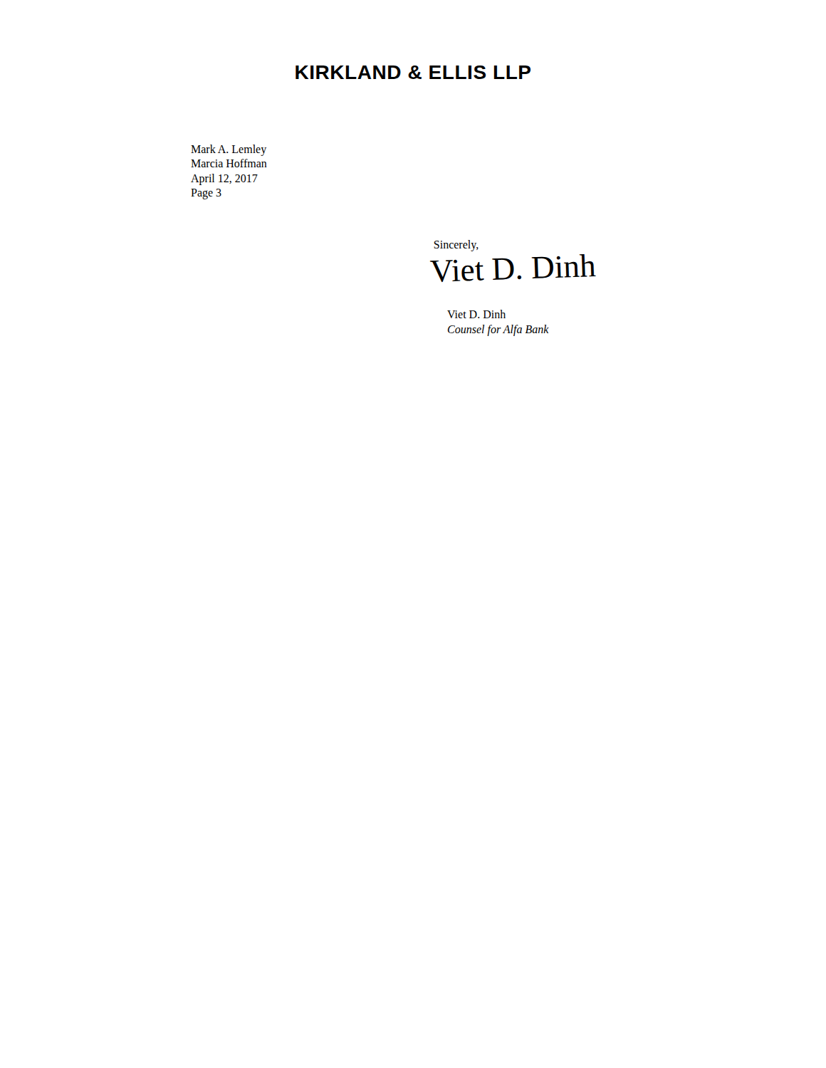KIRKLAND & ELLIS LLP
Mark A. Lemley
Marcia Hoffman
April 12, 2017
Page 3
Sincerely,
Viet D. Dinh
Viet D. Dinh
Counsel for Alfa Bank